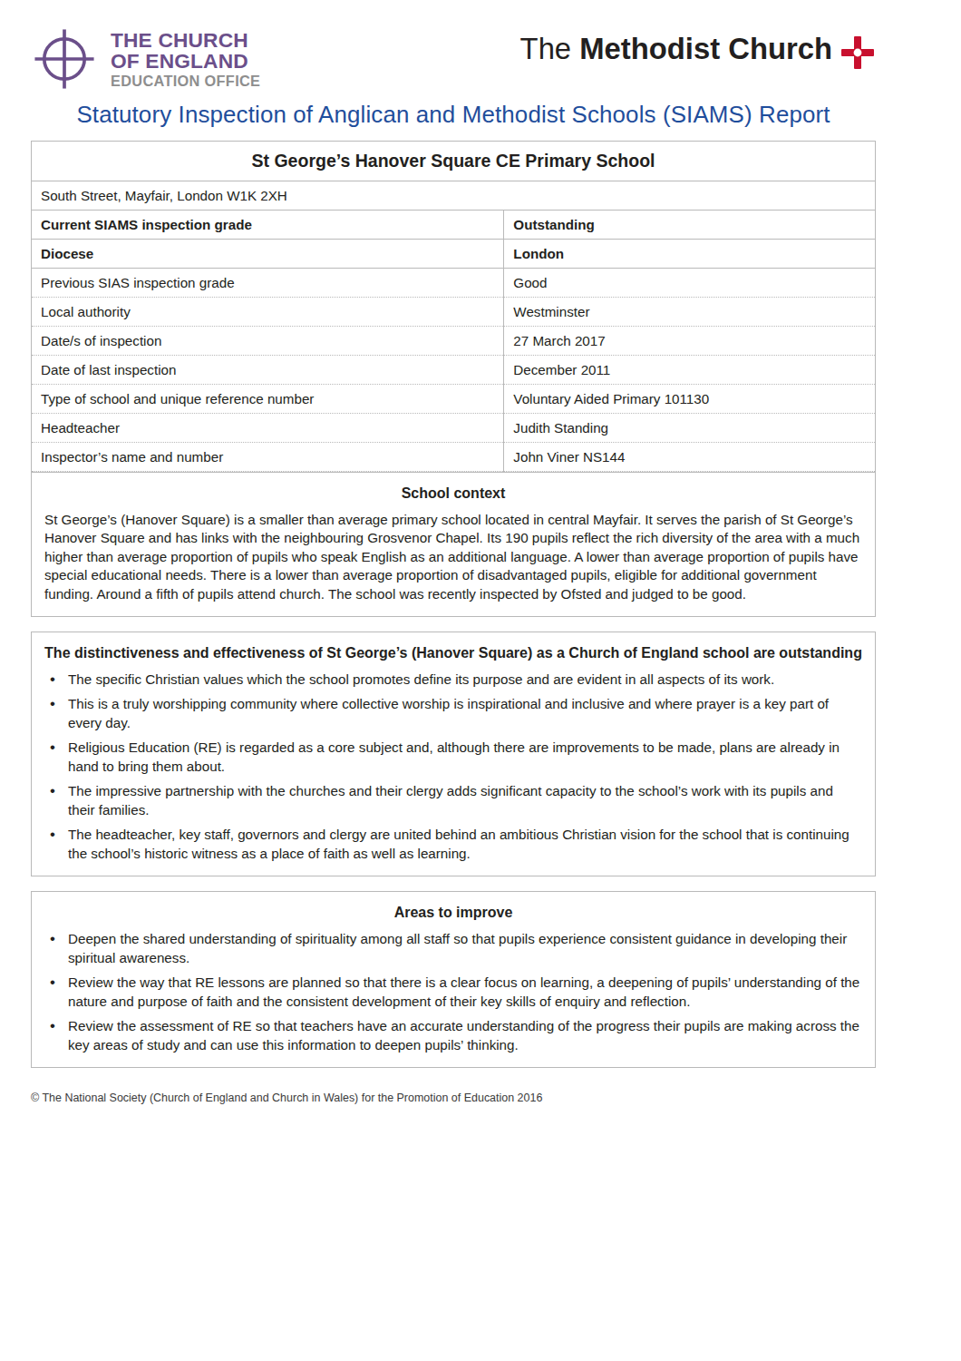The Church of England Education Office
The Methodist Church
Statutory Inspection of Anglican and Methodist Schools (SIAMS) Report
| St George’s Hanover Square CE Primary School |
| South Street, Mayfair, London W1K 2XH |
| Current SIAMS inspection grade | Outstanding |
| Diocese | London |
| Previous SIAS inspection grade | Good |
| Local authority | Westminster |
| Date/s of inspection | 27 March 2017 |
| Date of last inspection | December 2011 |
| Type of school and unique reference number | Voluntary Aided Primary 101130 |
| Headteacher | Judith Standing |
| Inspector’s name and number | John Viner NS144 |
School context
St George’s (Hanover Square) is a smaller than average primary school located in central Mayfair. It serves the parish of St George’s Hanover Square and has links with the neighbouring Grosvenor Chapel. Its 190 pupils reflect the rich diversity of the area with a much higher than average proportion of pupils who speak English as an additional language. A lower than average proportion of pupils have special educational needs. There is a lower than average proportion of disadvantaged pupils, eligible for additional government funding. Around a fifth of pupils attend church. The school was recently inspected by Ofsted and judged to be good.
The distinctiveness and effectiveness of St George’s (Hanover Square) as a Church of England school are outstanding
The specific Christian values which the school promotes define its purpose and are evident in all aspects of its work.
This is a truly worshipping community where collective worship is inspirational and inclusive and where prayer is a key part of every day.
Religious Education (RE) is regarded as a core subject and, although there are improvements to be made, plans are already in hand to bring them about.
The impressive partnership with the churches and their clergy adds significant capacity to the school’s work with its pupils and their families.
The headteacher, key staff, governors and clergy are united behind an ambitious Christian vision for the school that is continuing the school’s historic witness as a place of faith as well as learning.
Areas to improve
Deepen the shared understanding of spirituality among all staff so that pupils experience consistent guidance in developing their spiritual awareness.
Review the way that RE lessons are planned so that there is a clear focus on learning, a deepening of pupils’ understanding of the nature and purpose of faith and the consistent development of their key skills of enquiry and reflection.
Review the assessment of RE so that teachers have an accurate understanding of the progress their pupils are making across the key areas of study and can use this information to deepen pupils’ thinking.
© The National Society (Church of England and Church in Wales) for the Promotion of Education 2016